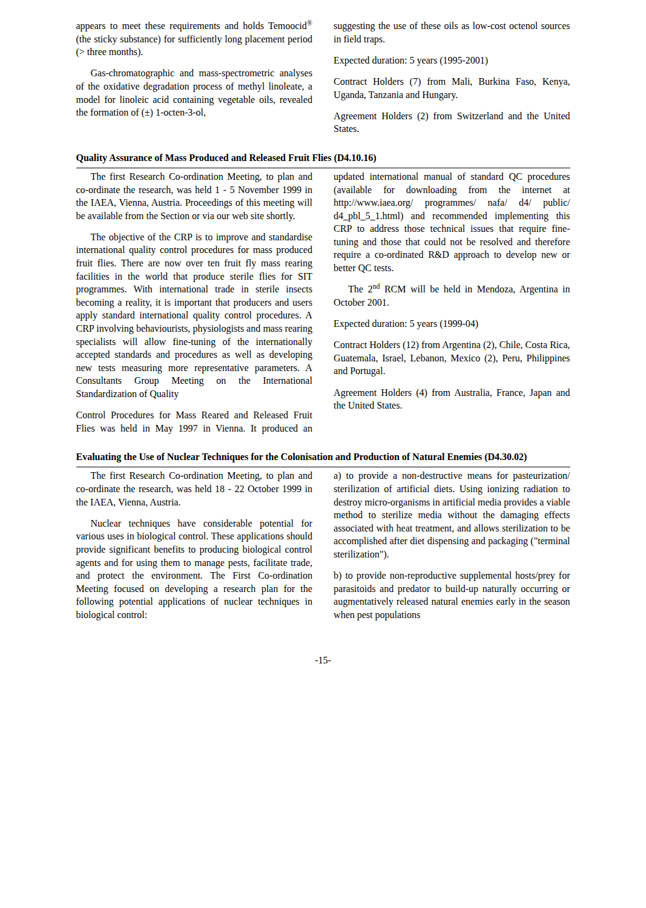appears to meet these requirements and holds Temoocid® (the sticky substance) for sufficiently long placement period (> three months).
Gas-chromatographic and mass-spectrometric analyses of the oxidative degradation process of methyl linoleate, a model for linoleic acid containing vegetable oils, revealed the formation of (±) 1-octen-3-ol,
suggesting the use of these oils as low-cost octenol sources in field traps.
Expected duration: 5 years (1995-2001)
Contract Holders (7) from Mali, Burkina Faso, Kenya, Uganda, Tanzania and Hungary.
Agreement Holders (2) from Switzerland and the United States.
Quality Assurance of Mass Produced and Released Fruit Flies (D4.10.16)
The first Research Co-ordination Meeting, to plan and co-ordinate the research, was held 1 - 5 November 1999 in the IAEA, Vienna, Austria. Proceedings of this meeting will be available from the Section or via our web site shortly.
The objective of the CRP is to improve and standardise international quality control procedures for mass produced fruit flies. There are now over ten fruit fly mass rearing facilities in the world that produce sterile flies for SIT programmes. With international trade in sterile insects becoming a reality, it is important that producers and users apply standard international quality control procedures. A CRP involving behaviourists, physiologists and mass rearing specialists will allow fine-tuning of the internationally accepted standards and procedures as well as developing new tests measuring more representative parameters. A Consultants Group Meeting on the International Standardization of Quality
Control Procedures for Mass Reared and Released Fruit Flies was held in May 1997 in Vienna. It produced an updated international manual of standard QC procedures (available for downloading from the internet at http://www.iaea.org/ programmes/ nafa/ d4/ public/ d4_pbl_5_1.html) and recommended implementing this CRP to address those technical issues that require fine-tuning and those that could not be resolved and therefore require a co-ordinated R&D approach to develop new or better QC tests.
The 2nd RCM will be held in Mendoza, Argentina in October 2001.
Expected duration: 5 years (1999-04)
Contract Holders (12) from Argentina (2), Chile, Costa Rica, Guatemala, Israel, Lebanon, Mexico (2), Peru, Philippines and Portugal.
Agreement Holders (4) from Australia, France, Japan and the United States.
Evaluating the Use of Nuclear Techniques for the Colonisation and Production of Natural Enemies (D4.30.02)
The first Research Co-ordination Meeting, to plan and co-ordinate the research, was held 18 - 22 October 1999 in the IAEA, Vienna, Austria.
Nuclear techniques have considerable potential for various uses in biological control. These applications should provide significant benefits to producing biological control agents and for using them to manage pests, facilitate trade, and protect the environment. The First Co-ordination Meeting focused on developing a research plan for the following potential applications of nuclear techniques in biological control:
a) to provide a non-destructive means for pasteurization/ sterilization of artificial diets. Using ionizing radiation to destroy micro-organisms in artificial media provides a viable method to sterilize media without the damaging effects associated with heat treatment, and allows sterilization to be accomplished after diet dispensing and packaging ("terminal sterilization").
b) to provide non-reproductive supplemental hosts/prey for parasitoids and predator to build-up naturally occurring or augmentatively released natural enemies early in the season when pest populations
-15-